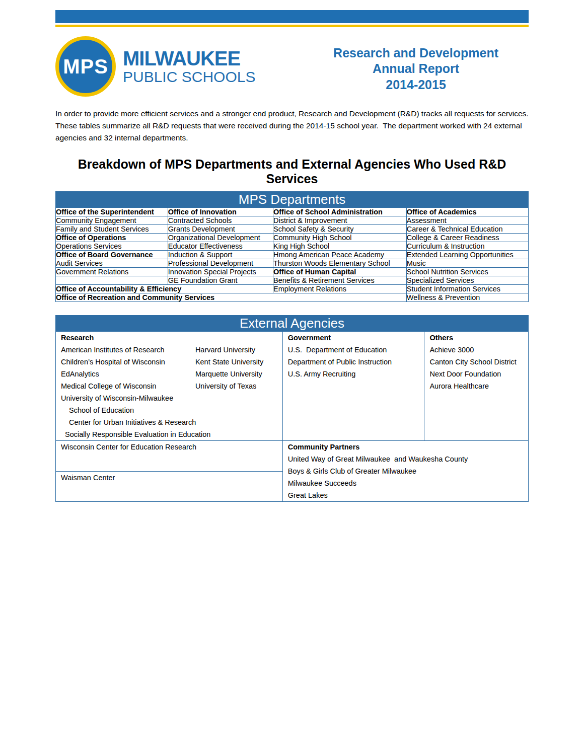MPS
MILWAUKEE
PUBLIC SCHOOLS
Research and Development
Annual Report
2014-2015
In order to provide more efficient services and a stronger end product, Research and Development (R&D) tracks all requests for services. These tables summarize all R&D requests that were received during the 2014-15 school year. The department worked with 24 external agencies and 32 internal departments.
Breakdown of MPS Departments and External Agencies Who Used R&D Services
| MPS Departments |
| Office of the Superintendent | Office of Innovation | Office of School Administration | Office of Academics |
| Community Engagement | Contracted Schools | District & Improvement | Assessment |
| Family and Student Services | Grants Development | School Safety & Security | Career & Technical Education |
| Office of Operations | Organizational Development | Community High School | College & Career Readiness |
| Operations Services | Educator Effectiveness | King High School | Curriculum & Instruction |
| Office of Board Governance | Induction & Support | Hmong American Peace Academy | Extended Learning Opportunities |
| Audit Services | Professional Development | Thurston Woods Elementary School | Music |
| Government Relations | Innovation Special Projects | Office of Human Capital | School Nutrition Services |
| | GE Foundation Grant | Benefits & Retirement Services | Specialized Services |
| Office of Accountability & Efficiency | Employment Relations | Student Information Services |
| Office of Recreation and Community Services | Wellness & Prevention |
| External Agencies |
| / Research / / American Institutes of Research / Harvard University / / Children’s Hospital of Wisconsin / Kent State University / / EdAnalytics / Marquette University / / Medical College of Wisconsin / University of Texas / / University of Wisconsin-Milwaukee / / School of Education / / Center for Urban Initiatives & Research / / Socially Responsible Evaluation in Education / | / Government / / U.S. Department of Education / / Department of Public Instruction / / U.S. Army Recruiting / | / Others / / Achieve 3000 / / Canton City School District / / Next Door Foundation / / Aurora Healthcare / |
| / Wisconsin Center for Education Research / | / Community Partners / / United Way of Great Milwaukee and Waukesha County / / Boys & Girls Club of Greater Milwaukee / / Milwaukee Succeeds / / Great Lakes / |
| / Waisman Center / |